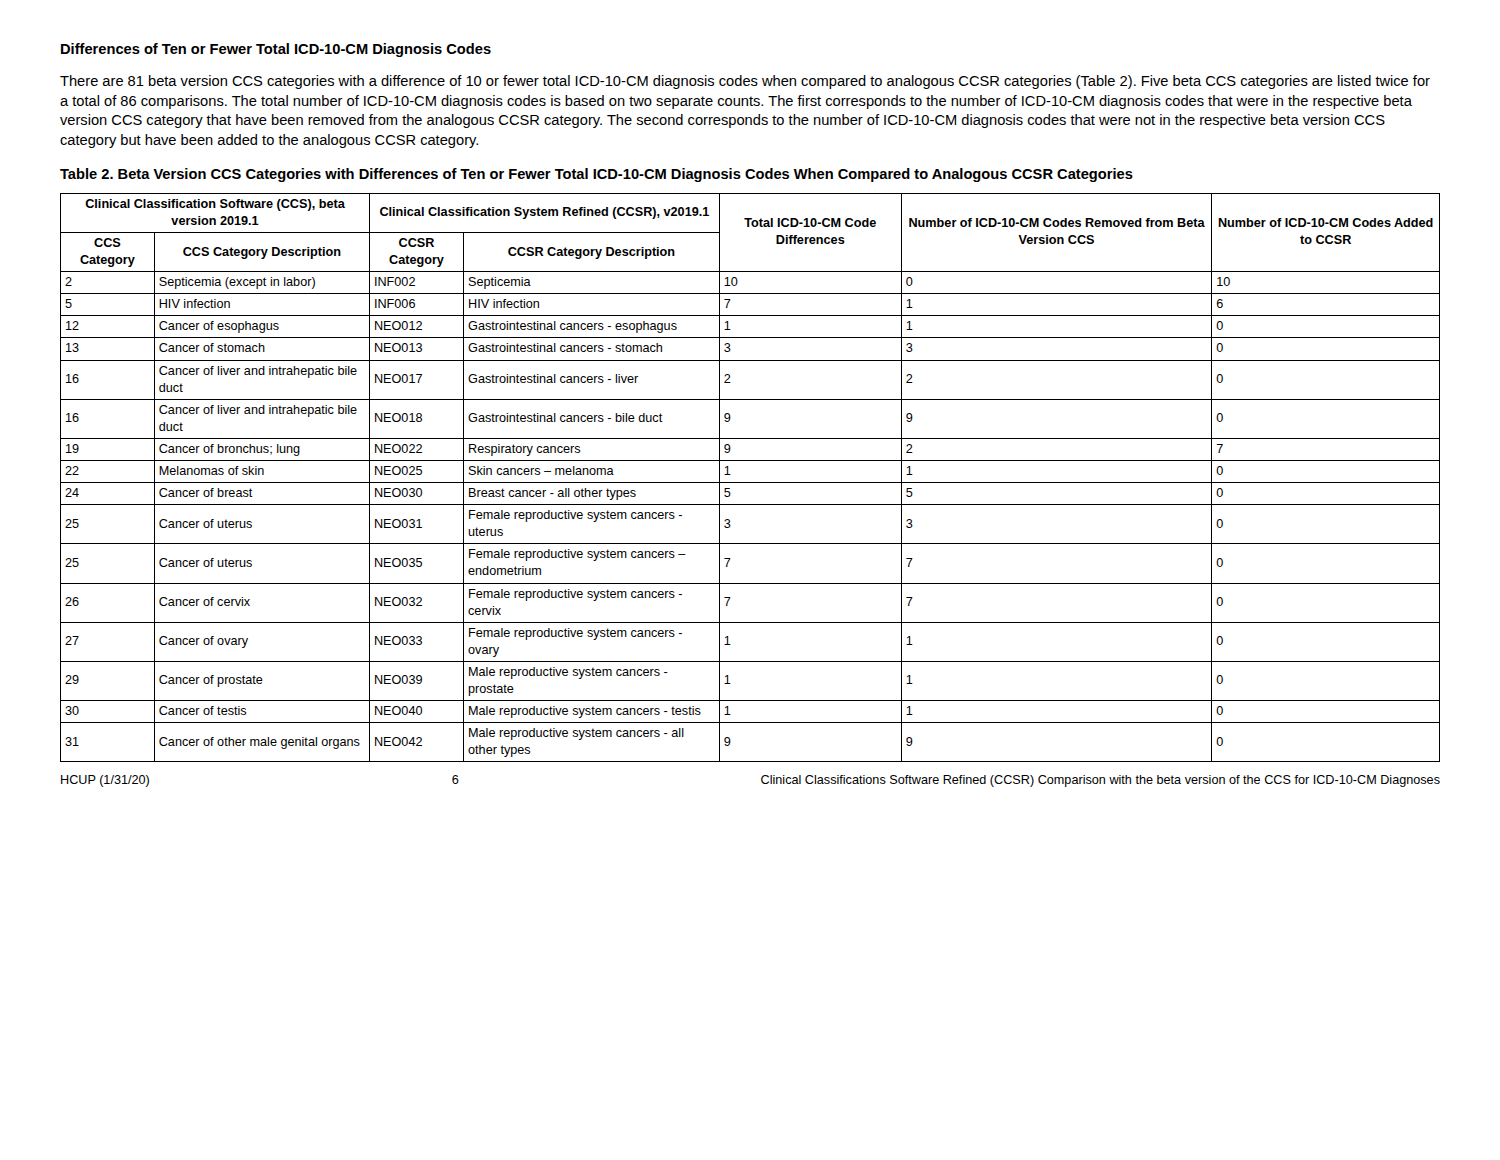Differences of Ten or Fewer Total ICD-10-CM Diagnosis Codes
There are 81 beta version CCS categories with a difference of 10 or fewer total ICD-10-CM diagnosis codes when compared to analogous CCSR categories (Table 2). Five beta CCS categories are listed twice for a total of 86 comparisons. The total number of ICD-10-CM diagnosis codes is based on two separate counts. The first corresponds to the number of ICD-10-CM diagnosis codes that were in the respective beta version CCS category that have been removed from the analogous CCSR category. The second corresponds to the number of ICD-10-CM diagnosis codes that were not in the respective beta version CCS category but have been added to the analogous CCSR category.
Table 2. Beta Version CCS Categories with Differences of Ten or Fewer Total ICD-10-CM Diagnosis Codes When Compared to Analogous CCSR Categories
| Clinical Classification Software (CCS), beta version 2019.1 | Clinical Classification System Refined (CCSR), v2019.1 | Total ICD-10-CM Code Differences | Number of ICD-10-CM Codes Removed from Beta Version CCS | Number of ICD-10-CM Codes Added to CCSR |
| --- | --- | --- | --- | --- |
| CCS Category | CCS Category Description | CCSR Category | CCSR Category Description |
| 2 | Septicemia (except in labor) | INF002 | Septicemia | 10 | 0 | 10 |
| 5 | HIV infection | INF006 | HIV infection | 7 | 1 | 6 |
| 12 | Cancer of esophagus | NEO012 | Gastrointestinal cancers - esophagus | 1 | 1 | 0 |
| 13 | Cancer of stomach | NEO013 | Gastrointestinal cancers - stomach | 3 | 3 | 0 |
| 16 | Cancer of liver and intrahepatic bile duct | NEO017 | Gastrointestinal cancers - liver | 2 | 2 | 0 |
| 16 | Cancer of liver and intrahepatic bile duct | NEO018 | Gastrointestinal cancers - bile duct | 9 | 9 | 0 |
| 19 | Cancer of bronchus; lung | NEO022 | Respiratory cancers | 9 | 2 | 7 |
| 22 | Melanomas of skin | NEO025 | Skin cancers – melanoma | 1 | 1 | 0 |
| 24 | Cancer of breast | NEO030 | Breast cancer - all other types | 5 | 5 | 0 |
| 25 | Cancer of uterus | NEO031 | Female reproductive system cancers - uterus | 3 | 3 | 0 |
| 25 | Cancer of uterus | NEO035 | Female reproductive system cancers – endometrium | 7 | 7 | 0 |
| 26 | Cancer of cervix | NEO032 | Female reproductive system cancers - cervix | 7 | 7 | 0 |
| 27 | Cancer of ovary | NEO033 | Female reproductive system cancers - ovary | 1 | 1 | 0 |
| 29 | Cancer of prostate | NEO039 | Male reproductive system cancers - prostate | 1 | 1 | 0 |
| 30 | Cancer of testis | NEO040 | Male reproductive system cancers - testis | 1 | 1 | 0 |
| 31 | Cancer of other male genital organs | NEO042 | Male reproductive system cancers - all other types | 9 | 9 | 0 |
HCUP (1/31/20)
6
Clinical Classifications Software Refined (CCSR) Comparison with the beta version of the CCS for ICD-10-CM Diagnoses